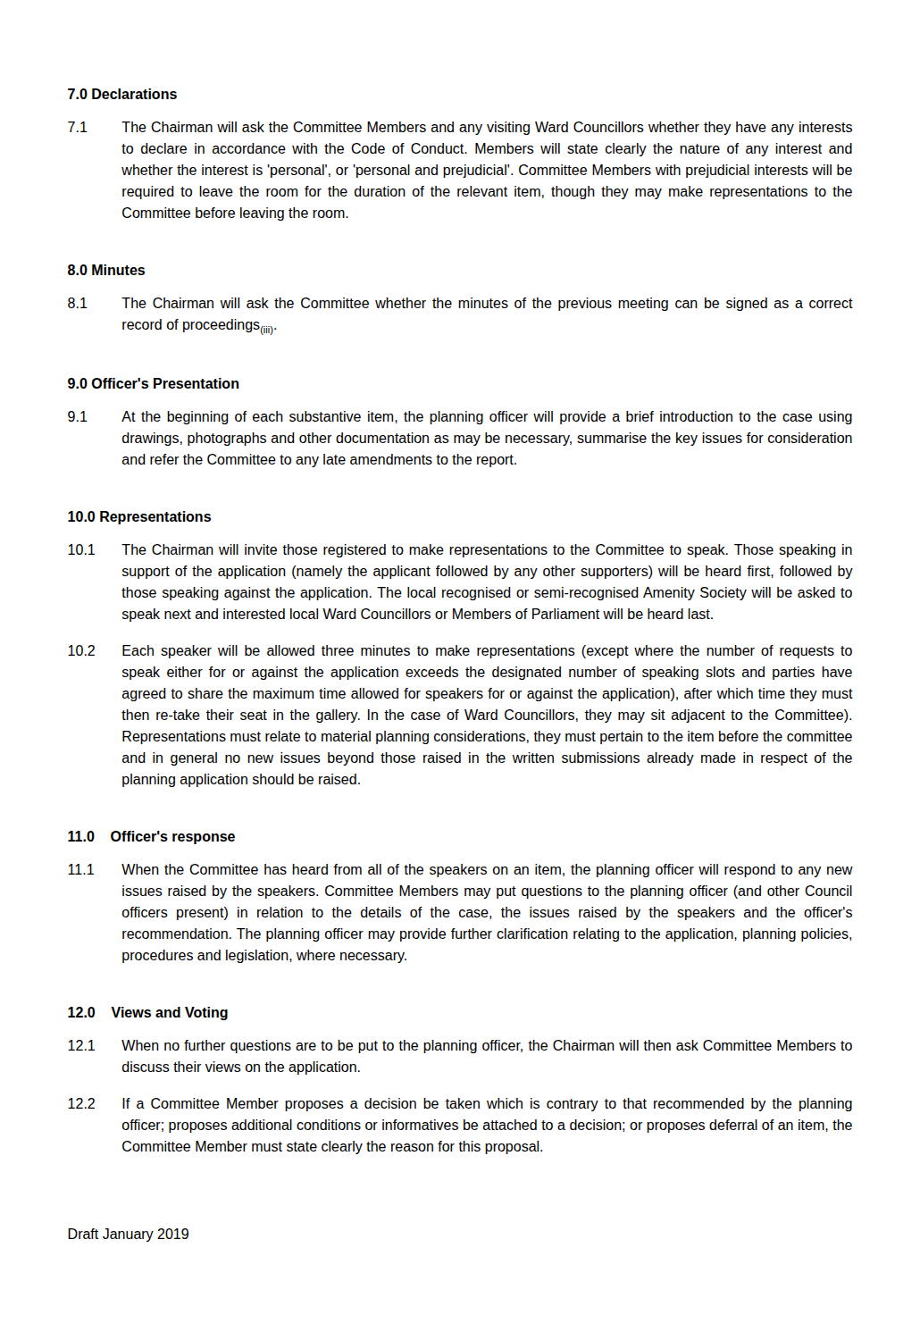7.0 Declarations
7.1
The Chairman will ask the Committee Members and any visiting Ward Councillors whether they have any interests to declare in accordance with the Code of Conduct. Members will state clearly the nature of any interest and whether the interest is 'personal', or 'personal and prejudicial'. Committee Members with prejudicial interests will be required to leave the room for the duration of the relevant item, though they may make representations to the Committee before leaving the room.
8.0 Minutes
8.1
The Chairman will ask the Committee whether the minutes of the previous meeting can be signed as a correct record of proceedings(iii).
9.0 Officer's Presentation
9.1
At the beginning of each substantive item, the planning officer will provide a brief introduction to the case using drawings, photographs and other documentation as may be necessary, summarise the key issues for consideration and refer the Committee to any late amendments to the report.
10.0 Representations
10.1
The Chairman will invite those registered to make representations to the Committee to speak. Those speaking in support of the application (namely the applicant followed by any other supporters) will be heard first, followed by those speaking against the application. The local recognised or semi-recognised Amenity Society will be asked to speak next and interested local Ward Councillors or Members of Parliament will be heard last.
10.2
Each speaker will be allowed three minutes to make representations (except where the number of requests to speak either for or against the application exceeds the designated number of speaking slots and parties have agreed to share the maximum time allowed for speakers for or against the application), after which time they must then re-take their seat in the gallery. In the case of Ward Councillors, they may sit adjacent to the Committee). Representations must relate to material planning considerations, they must pertain to the item before the committee and in general no new issues beyond those raised in the written submissions already made in respect of the planning application should be raised.
11.0 Officer's response
11.1
When the Committee has heard from all of the speakers on an item, the planning officer will respond to any new issues raised by the speakers. Committee Members may put questions to the planning officer (and other Council officers present) in relation to the details of the case, the issues raised by the speakers and the officer's recommendation. The planning officer may provide further clarification relating to the application, planning policies, procedures and legislation, where necessary.
12.0 Views and Voting
12.1
When no further questions are to be put to the planning officer, the Chairman will then ask Committee Members to discuss their views on the application.
12.2
If a Committee Member proposes a decision be taken which is contrary to that recommended by the planning officer; proposes additional conditions or informatives be attached to a decision; or proposes deferral of an item, the Committee Member must state clearly the reason for this proposal.
Draft January 2019